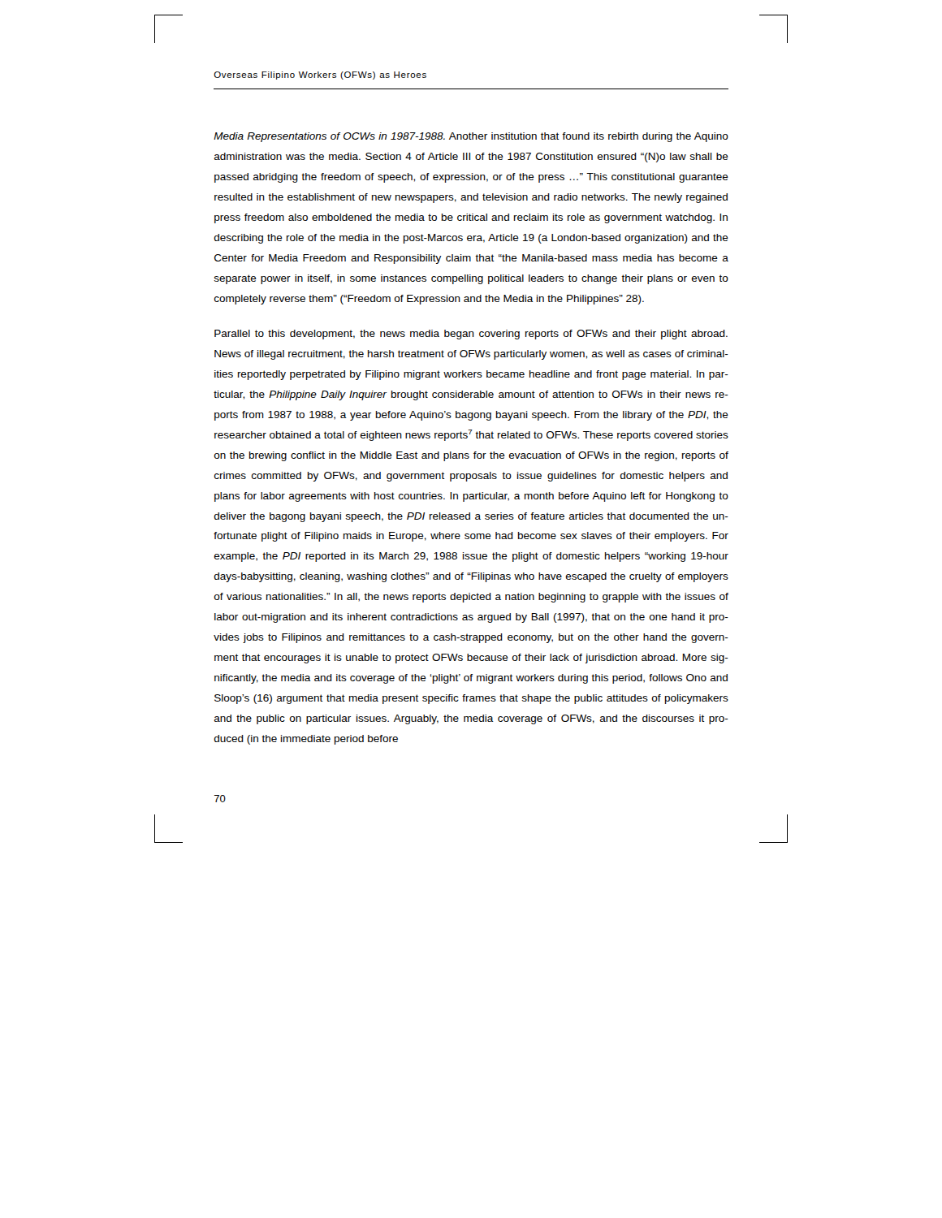Overseas Filipino Workers (OFWs) as Heroes
Media Representations of OCWs in 1987-1988. Another institution that found its rebirth during the Aquino administration was the media. Section 4 of Article III of the 1987 Constitution ensured “(N)o law shall be passed abridging the freedom of speech, of expression, or of the press …” This constitutional guarantee resulted in the establishment of new newspapers, and television and radio networks. The newly regained press freedom also emboldened the media to be critical and reclaim its role as government watchdog. In describing the role of the media in the post-Marcos era, Article 19 (a London-based organization) and the Center for Media Freedom and Responsibility claim that “the Manila-based mass media has become a separate power in itself, in some instances compelling political leaders to change their plans or even to completely reverse them” (“Freedom of Expression and the Media in the Philippines” 28).
Parallel to this development, the news media began covering reports of OFWs and their plight abroad. News of illegal recruitment, the harsh treatment of OFWs particularly women, as well as cases of criminalities reportedly perpetrated by Filipino migrant workers became headline and front page material. In particular, the Philippine Daily Inquirer brought considerable amount of attention to OFWs in their news reports from 1987 to 1988, a year before Aquino’s bagong bayani speech. From the library of the PDI, the researcher obtained a total of eighteen news reports7 that related to OFWs. These reports covered stories on the brewing conflict in the Middle East and plans for the evacuation of OFWs in the region, reports of crimes committed by OFWs, and government proposals to issue guidelines for domestic helpers and plans for labor agreements with host countries. In particular, a month before Aquino left for Hongkong to deliver the bagong bayani speech, the PDI released a series of feature articles that documented the unfortunate plight of Filipino maids in Europe, where some had become sex slaves of their employers. For example, the PDI reported in its March 29, 1988 issue the plight of domestic helpers “working 19-hour days-babysitting, cleaning, washing clothes” and of “Filipinas who have escaped the cruelty of employers of various nationalities.” In all, the news reports depicted a nation beginning to grapple with the issues of labor out-migration and its inherent contradictions as argued by Ball (1997), that on the one hand it provides jobs to Filipinos and remittances to a cash-strapped economy, but on the other hand the government that encourages it is unable to protect OFWs because of their lack of jurisdiction abroad. More significantly, the media and its coverage of the ‘plight’ of migrant workers during this period, follows Ono and Sloop’s (16) argument that media present specific frames that shape the public attitudes of policymakers and the public on particular issues. Arguably, the media coverage of OFWs, and the discourses it produced (in the immediate period before
70